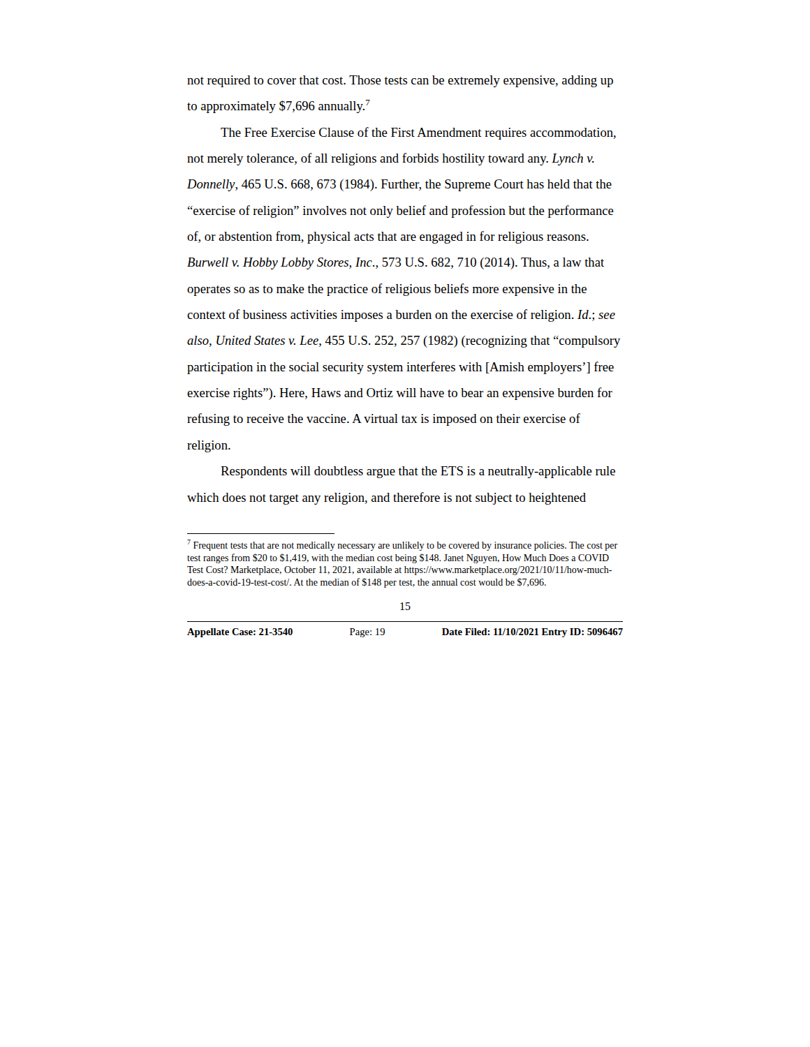not required to cover that cost. Those tests can be extremely expensive, adding up to approximately $7,696 annually.7
The Free Exercise Clause of the First Amendment requires accommodation, not merely tolerance, of all religions and forbids hostility toward any. Lynch v. Donnelly, 465 U.S. 668, 673 (1984). Further, the Supreme Court has held that the “exercise of religion” involves not only belief and profession but the performance of, or abstention from, physical acts that are engaged in for religious reasons. Burwell v. Hobby Lobby Stores, Inc., 573 U.S. 682, 710 (2014). Thus, a law that operates so as to make the practice of religious beliefs more expensive in the context of business activities imposes a burden on the exercise of religion. Id.; see also, United States v. Lee, 455 U.S. 252, 257 (1982) (recognizing that “compulsory participation in the social security system interferes with [Amish employers’] free exercise rights”). Here, Haws and Ortiz will have to bear an expensive burden for refusing to receive the vaccine. A virtual tax is imposed on their exercise of religion.
Respondents will doubtless argue that the ETS is a neutrally-applicable rule which does not target any religion, and therefore is not subject to heightened
7 Frequent tests that are not medically necessary are unlikely to be covered by insurance policies. The cost per test ranges from $20 to $1,419, with the median cost being $148. Janet Nguyen, How Much Does a COVID Test Cost? Marketplace, October 11, 2021, available at https://www.marketplace.org/2021/10/11/how-much-does-a-covid-19-test-cost/. At the median of $148 per test, the annual cost would be $7,696.
15
Appellate Case: 21-3540 Page: 19 Date Filed: 11/10/2021 Entry ID: 5096467